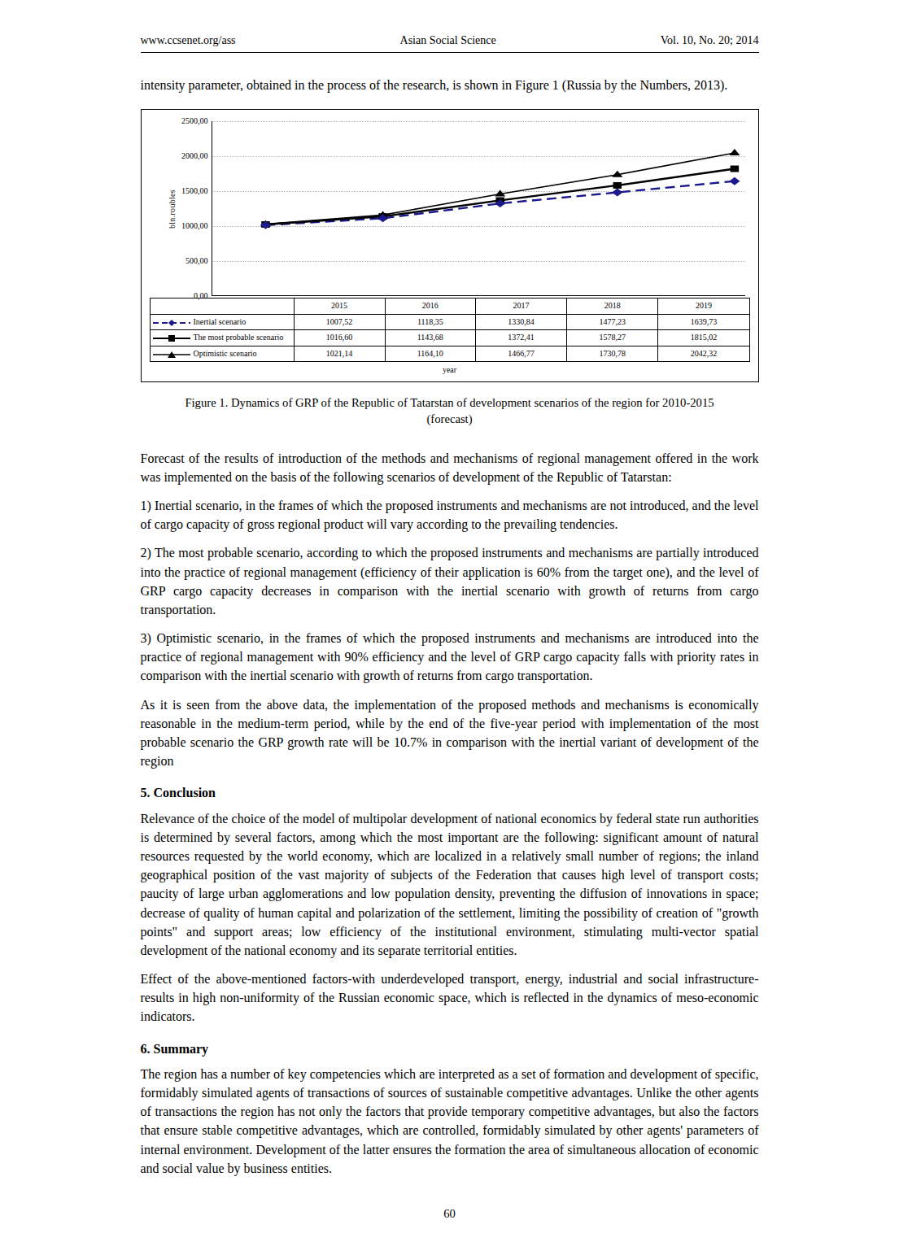www.ccsenet.org/ass Asian Social Science Vol. 10, No. 20; 2014
intensity parameter, obtained in the process of the research, is shown in Figure 1 (Russia by the Numbers, 2013).
bln.roubles
2500,00 2000,00 1500,00 1000,00 500,00 0,00
| | 2015 | 2016 | 2017 | 2018 | 2019 |
| --- | --- | --- | --- | --- | --- |
| Inertial scenario | 1007,52 | 1118,35 | 1330,84 | 1477,23 | 1639,73 |
| The most probable scenario | 1016,60 | 1143,68 | 1372,41 | 1578,27 | 1815,02 |
| Optimistic scenario | 1021,14 | 1164,10 | 1466,77 | 1730,78 | 2042,32 |
year
Figure 1. Dynamics of GRP of the Republic of Tatarstan of development scenarios of the region for 2010-2015
(forecast)
Forecast of the results of introduction of the methods and mechanisms of regional management offered in the work was implemented on the basis of the following scenarios of development of the Republic of Tatarstan:
1) Inertial scenario, in the frames of which the proposed instruments and mechanisms are not introduced, and the level of cargo capacity of gross regional product will vary according to the prevailing tendencies.
2) The most probable scenario, according to which the proposed instruments and mechanisms are partially introduced into the practice of regional management (efficiency of their application is 60% from the target one), and the level of GRP cargo capacity decreases in comparison with the inertial scenario with growth of returns from cargo transportation.
3) Optimistic scenario, in the frames of which the proposed instruments and mechanisms are introduced into the practice of regional management with 90% efficiency and the level of GRP cargo capacity falls with priority rates in comparison with the inertial scenario with growth of returns from cargo transportation.
As it is seen from the above data, the implementation of the proposed methods and mechanisms is economically reasonable in the medium-term period, while by the end of the five-year period with implementation of the most probable scenario the GRP growth rate will be 10.7% in comparison with the inertial variant of development of the region
5. Conclusion
Relevance of the choice of the model of multipolar development of national economics by federal state run authorities is determined by several factors, among which the most important are the following: significant amount of natural resources requested by the world economy, which are localized in a relatively small number of regions; the inland geographical position of the vast majority of subjects of the Federation that causes high level of transport costs; paucity of large urban agglomerations and low population density, preventing the diffusion of innovations in space; decrease of quality of human capital and polarization of the settlement, limiting the possibility of creation of "growth points" and support areas; low efficiency of the institutional environment, stimulating multi-vector spatial development of the national economy and its separate territorial entities.
Effect of the above-mentioned factors-with underdeveloped transport, energy, industrial and social infrastructure-results in high non-uniformity of the Russian economic space, which is reflected in the dynamics of meso-economic indicators.
6. Summary
The region has a number of key competencies which are interpreted as a set of formation and development of specific, formidably simulated agents of transactions of sources of sustainable competitive advantages. Unlike the other agents of transactions the region has not only the factors that provide temporary competitive advantages, but also the factors that ensure stable competitive advantages, which are controlled, formidably simulated by other agents' parameters of internal environment. Development of the latter ensures the formation the area of simultaneous allocation of economic and social value by business entities.
60